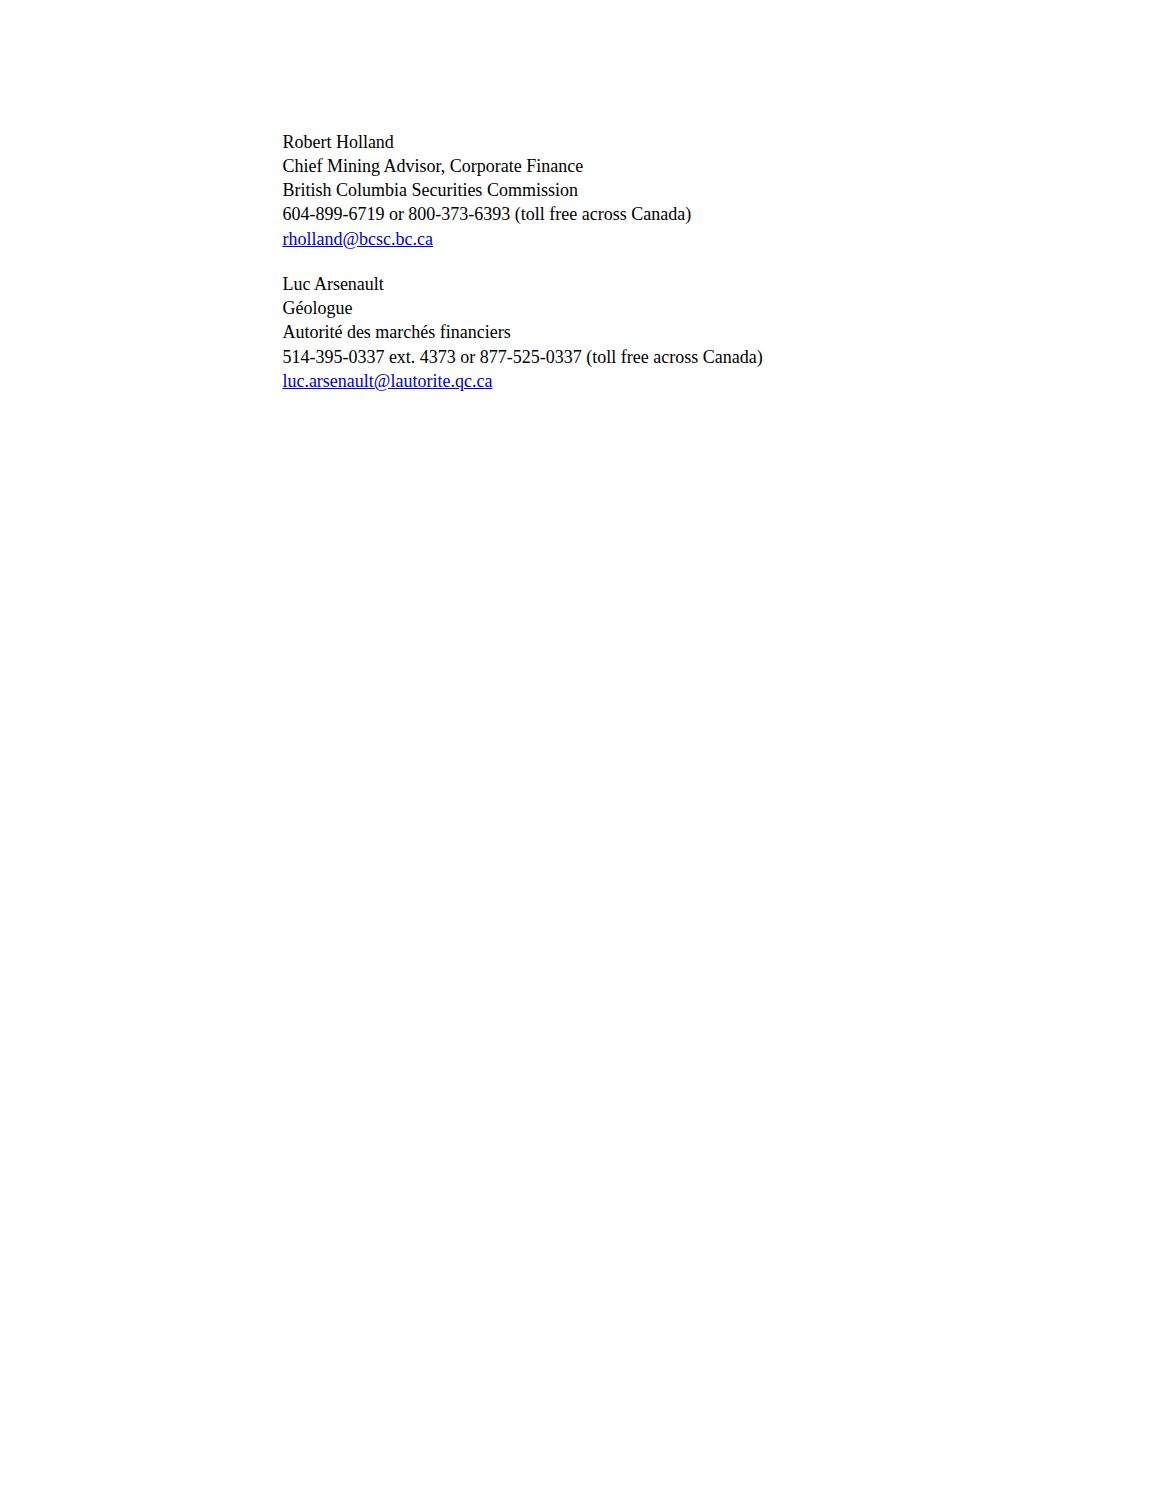Robert Holland
Chief Mining Advisor, Corporate Finance
British Columbia Securities Commission
604-899-6719 or 800-373-6393 (toll free across Canada)
rholland@bcsc.bc.ca
Luc Arsenault
Géologue
Autorité des marchés financiers
514-395-0337 ext. 4373 or 877-525-0337 (toll free across Canada)
luc.arsenault@lautorite.qc.ca